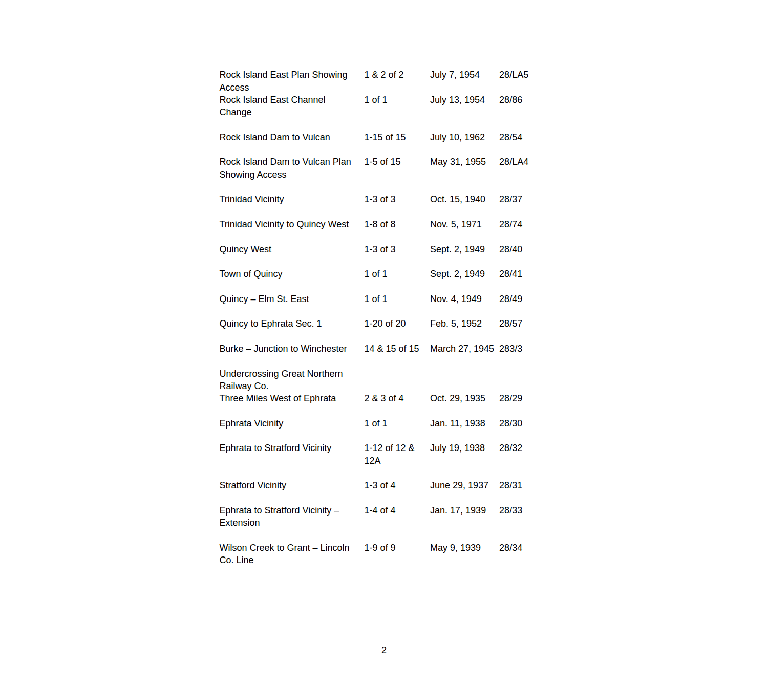| Rock Island East Plan Showing Access | 1 & 2 of 2 | July 7, 1954 | 28/LA5 |
| Rock Island East Channel Change | 1 of 1 | July 13, 1954 | 28/86 |
| Rock Island Dam to Vulcan | 1-15 of 15 | July 10, 1962 | 28/54 |
| Rock Island Dam to Vulcan Plan Showing Access | 1-5 of 15 | May 31, 1955 | 28/LA4 |
| Trinidad Vicinity | 1-3 of 3 | Oct. 15, 1940 | 28/37 |
| Trinidad Vicinity to Quincy West | 1-8 of 8 | Nov. 5, 1971 | 28/74 |
| Quincy West | 1-3 of 3 | Sept. 2, 1949 | 28/40 |
| Town of Quincy | 1 of 1 | Sept. 2, 1949 | 28/41 |
| Quincy – Elm St. East | 1 of 1 | Nov. 4, 1949 | 28/49 |
| Quincy to Ephrata Sec. 1 | 1-20 of 20 | Feb. 5, 1952 | 28/57 |
| Burke – Junction to Winchester | 14 & 15 of 15 | March 27, 1945 | 283/3 |
| Undercrossing Great Northern Railway Co. | | | |
| Three Miles West of Ephrata | 2 & 3 of 4 | Oct. 29, 1935 | 28/29 |
| Ephrata Vicinity | 1 of 1 | Jan. 11, 1938 | 28/30 |
| Ephrata to Stratford Vicinity | 1-12 of 12 & 12A | July 19, 1938 | 28/32 |
| Stratford Vicinity | 1-3 of 4 | June 29, 1937 | 28/31 |
| Ephrata to Stratford Vicinity – Extension | 1-4 of 4 | Jan. 17, 1939 | 28/33 |
| Wilson Creek to Grant – Lincoln Co. Line | 1-9 of 9 | May 9, 1939 | 28/34 |
2